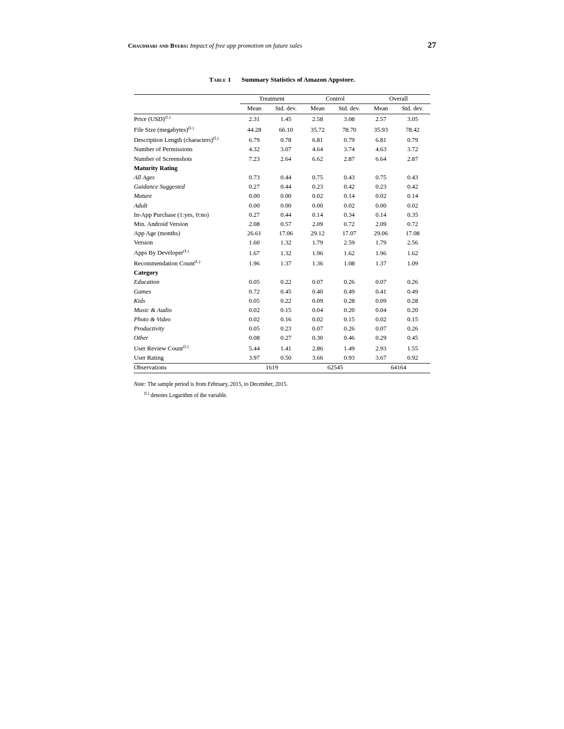Chaudhari and Byers: Impact of free app promotion on future sales
27
Table 1 Summary Statistics of Amazon Appstore.
| | Treatment | Control | Overall |
| --- | --- | --- | --- |
| | Mean | Std. dev. | Mean | Std. dev. | Mean | Std. dev. |
| Price (USD) (L) | 2.31 | 1.45 | 2.58 | 3.08 | 2.57 | 3.05 |
| File Size (megabytes) (L) | 44.28 | 66.10 | 35.72 | 78.70 | 35.93 | 78.42 |
| Description Length (characters) (L) | 6.79 | 0.78 | 6.81 | 0.79 | 6.81 | 0.79 |
| Number of Permissions | 4.32 | 3.07 | 4.64 | 3.74 | 4.63 | 3.72 |
| Number of Screenshots | 7.23 | 2.64 | 6.62 | 2.87 | 6.64 | 2.87 |
| Maturity Rating | | | | | | |
| All Ages | 0.73 | 0.44 | 0.75 | 0.43 | 0.75 | 0.43 |
| Guidance Suggested | 0.27 | 0.44 | 0.23 | 0.42 | 0.23 | 0.42 |
| Mature | 0.00 | 0.00 | 0.02 | 0.14 | 0.02 | 0.14 |
| Adult | 0.00 | 0.00 | 0.00 | 0.02 | 0.00 | 0.02 |
| In-App Purchase (1:yes, 0:no) | 0.27 | 0.44 | 0.14 | 0.34 | 0.14 | 0.35 |
| Min. Android Version | 2.08 | 0.57 | 2.09 | 0.72 | 2.09 | 0.72 |
| App Age (months) | 26.61 | 17.06 | 29.12 | 17.07 | 29.06 | 17.08 |
| Version | 1.60 | 1.32 | 1.79 | 2.59 | 1.79 | 2.56 |
| Apps By Developer (L) | 1.67 | 1.32 | 1.96 | 1.62 | 1.96 | 1.62 |
| Recommendation Count (L) | 1.96 | 1.37 | 1.36 | 1.08 | 1.37 | 1.09 |
| Category | | | | | | |
| Education | 0.05 | 0.22 | 0.07 | 0.26 | 0.07 | 0.26 |
| Games | 0.72 | 0.45 | 0.40 | 0.49 | 0.41 | 0.49 |
| Kids | 0.05 | 0.22 | 0.09 | 0.28 | 0.09 | 0.28 |
| Music & Audio | 0.02 | 0.15 | 0.04 | 0.20 | 0.04 | 0.20 |
| Photo & Video | 0.02 | 0.16 | 0.02 | 0.15 | 0.02 | 0.15 |
| Productivity | 0.05 | 0.23 | 0.07 | 0.26 | 0.07 | 0.26 |
| Other | 0.08 | 0.27 | 0.30 | 0.46 | 0.29 | 0.45 |
| User Review Count (L) | 5.44 | 1.41 | 2.86 | 1.49 | 2.93 | 1.55 |
| User Rating | 3.97 | 0.50 | 3.66 | 0.93 | 3.67 | 0.92 |
| Observations | 1619 | 62545 | 64164 |
Note: The sample period is from February, 2015, to December, 2015.
(L) denotes Logarithm of the variable.